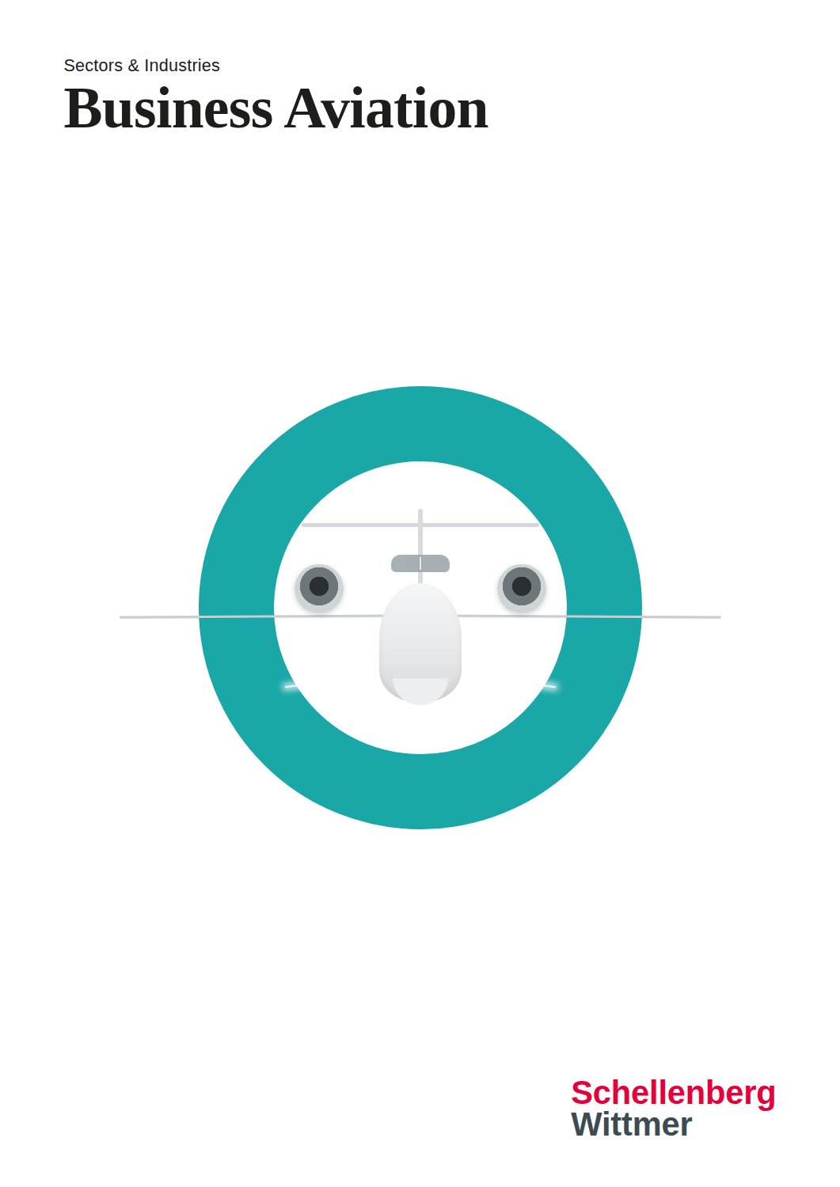Sectors & Industries
Business Aviation
Schellenberg Wittmer